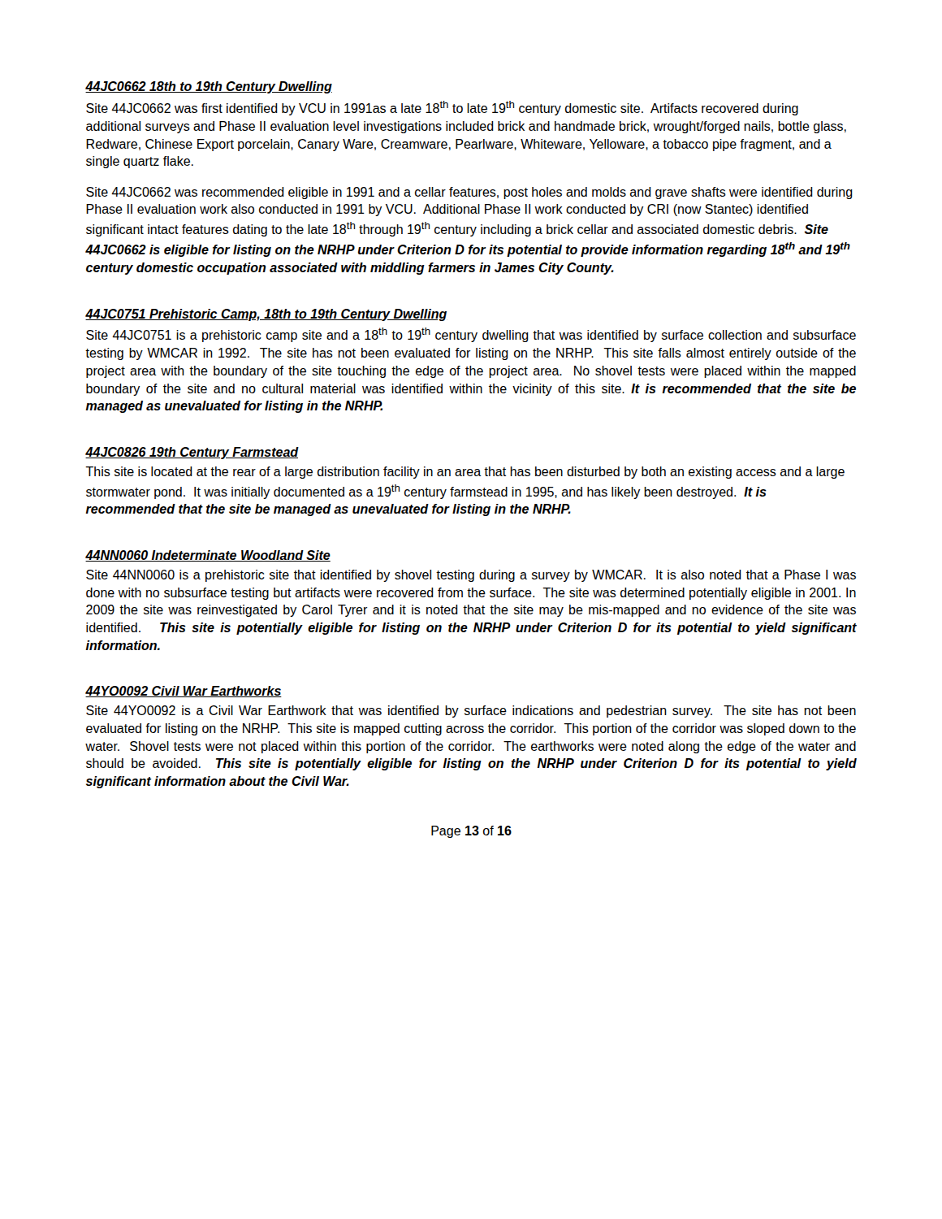44JC0662 18th to 19th Century Dwelling
Site 44JC0662 was first identified by VCU in 1991as a late 18th to late 19th century domestic site. Artifacts recovered during additional surveys and Phase II evaluation level investigations included brick and handmade brick, wrought/forged nails, bottle glass, Redware, Chinese Export porcelain, Canary Ware, Creamware, Pearlware, Whiteware, Yelloware, a tobacco pipe fragment, and a single quartz flake.
Site 44JC0662 was recommended eligible in 1991 and a cellar features, post holes and molds and grave shafts were identified during Phase II evaluation work also conducted in 1991 by VCU. Additional Phase II work conducted by CRI (now Stantec) identified significant intact features dating to the late 18th through 19th century including a brick cellar and associated domestic debris. Site 44JC0662 is eligible for listing on the NRHP under Criterion D for its potential to provide information regarding 18th and 19th century domestic occupation associated with middling farmers in James City County.
44JC0751 Prehistoric Camp, 18th to 19th Century Dwelling
Site 44JC0751 is a prehistoric camp site and a 18th to 19th century dwelling that was identified by surface collection and subsurface testing by WMCAR in 1992. The site has not been evaluated for listing on the NRHP. This site falls almost entirely outside of the project area with the boundary of the site touching the edge of the project area. No shovel tests were placed within the mapped boundary of the site and no cultural material was identified within the vicinity of this site. It is recommended that the site be managed as unevaluated for listing in the NRHP.
44JC0826 19th Century Farmstead
This site is located at the rear of a large distribution facility in an area that has been disturbed by both an existing access and a large stormwater pond. It was initially documented as a 19th century farmstead in 1995, and has likely been destroyed. It is recommended that the site be managed as unevaluated for listing in the NRHP.
44NN0060 Indeterminate Woodland Site
Site 44NN0060 is a prehistoric site that identified by shovel testing during a survey by WMCAR. It is also noted that a Phase I was done with no subsurface testing but artifacts were recovered from the surface. The site was determined potentially eligible in 2001. In 2009 the site was reinvestigated by Carol Tyrer and it is noted that the site may be mis-mapped and no evidence of the site was identified. This site is potentially eligible for listing on the NRHP under Criterion D for its potential to yield significant information.
44YO0092 Civil War Earthworks
Site 44YO0092 is a Civil War Earthwork that was identified by surface indications and pedestrian survey. The site has not been evaluated for listing on the NRHP. This site is mapped cutting across the corridor. This portion of the corridor was sloped down to the water. Shovel tests were not placed within this portion of the corridor. The earthworks were noted along the edge of the water and should be avoided. This site is potentially eligible for listing on the NRHP under Criterion D for its potential to yield significant information about the Civil War.
Page 13 of 16